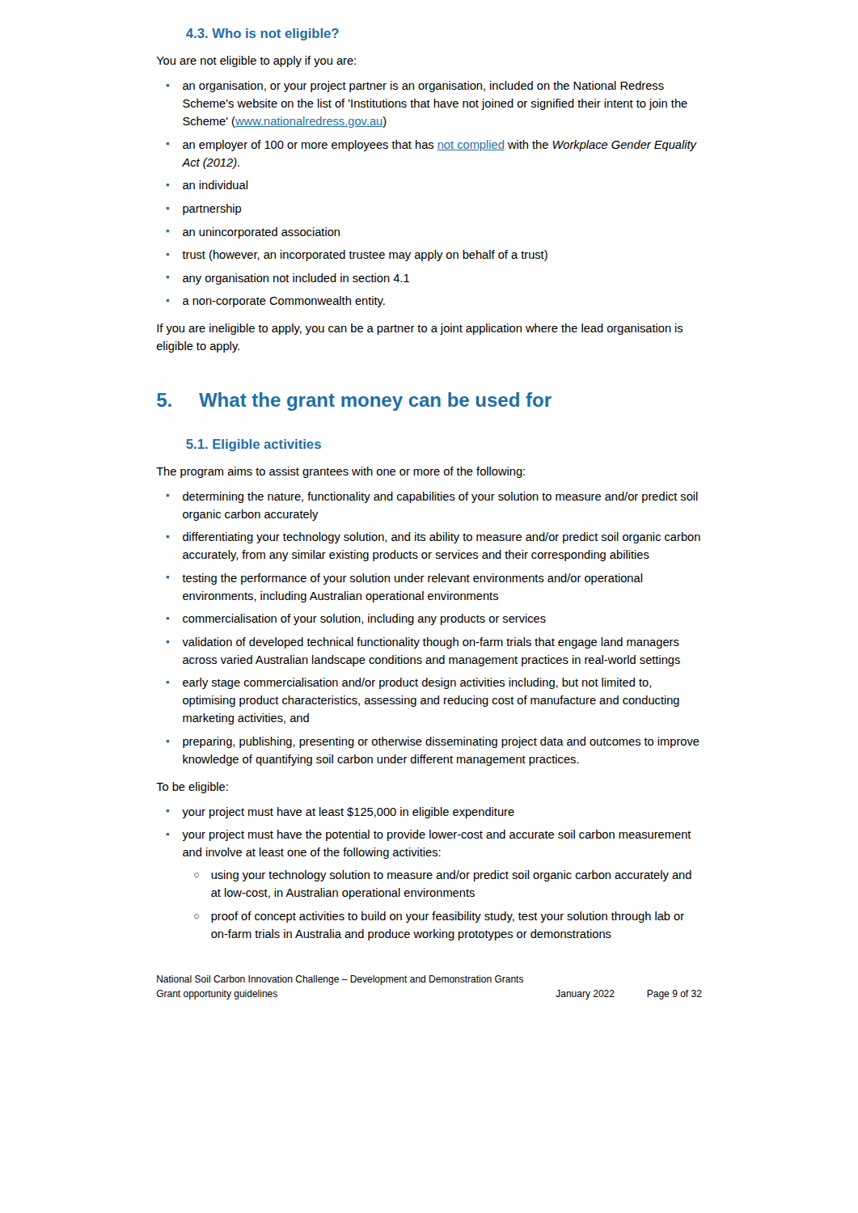4.3. Who is not eligible?
You are not eligible to apply if you are:
an organisation, or your project partner is an organisation, included on the National Redress Scheme's website on the list of 'Institutions that have not joined or signified their intent to join the Scheme' (www.nationalredress.gov.au)
an employer of 100 or more employees that has not complied with the Workplace Gender Equality Act (2012).
an individual
partnership
an unincorporated association
trust (however, an incorporated trustee may apply on behalf of a trust)
any organisation not included in section 4.1
a non-corporate Commonwealth entity.
If you are ineligible to apply, you can be a partner to a joint application where the lead organisation is eligible to apply.
5. What the grant money can be used for
5.1. Eligible activities
The program aims to assist grantees with one or more of the following:
determining the nature, functionality and capabilities of your solution to measure and/or predict soil organic carbon accurately
differentiating your technology solution, and its ability to measure and/or predict soil organic carbon accurately, from any similar existing products or services and their corresponding abilities
testing the performance of your solution under relevant environments and/or operational environments, including Australian operational environments
commercialisation of your solution, including any products or services
validation of developed technical functionality though on-farm trials that engage land managers across varied Australian landscape conditions and management practices in real-world settings
early stage commercialisation and/or product design activities including, but not limited to, optimising product characteristics, assessing and reducing cost of manufacture and conducting marketing activities, and
preparing, publishing, presenting or otherwise disseminating project data and outcomes to improve knowledge of quantifying soil carbon under different management practices.
To be eligible:
your project must have at least $125,000 in eligible expenditure
your project must have the potential to provide lower-cost and accurate soil carbon measurement and involve at least one of the following activities:
using your technology solution to measure and/or predict soil organic carbon accurately and at low-cost, in Australian operational environments
proof of concept activities to build on your feasibility study, test your solution through lab or on-farm trials in Australia and produce working prototypes or demonstrations
National Soil Carbon Innovation Challenge – Development and Demonstration Grants
Grant opportunity guidelines
January 2022
Page 9 of 32